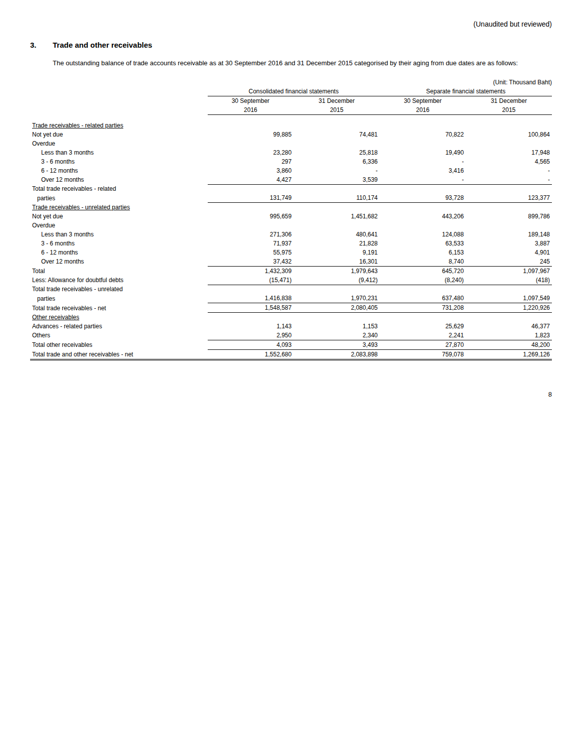(Unaudited but reviewed)
3. Trade and other receivables
The outstanding balance of trade accounts receivable as at 30 September 2016 and 31 December 2015 categorised by their aging from due dates are as follows:
(Unit: Thousand Baht)
| | Consolidated financial statements | Separate financial statements |
| --- | --- | --- |
| | 30 September | 31 December | 30 September | 31 December |
| | 2016 | 2015 | 2016 | 2015 |
| Trade receivables - related parties | | | | |
| Not yet due | 99,885 | 74,481 | 70,822 | 100,864 |
| Overdue | | | | |
| Less than 3 months | 23,280 | 25,818 | 19,490 | 17,948 |
| 3 - 6 months | 297 | 6,336 | - | 4,565 |
| 6 - 12 months | 3,860 | - | 3,416 | - |
| Over 12 months | 4,427 | 3,539 | - | - |
| Total trade receivables - related | | | | |
| parties | 131,749 | 110,174 | 93,728 | 123,377 |
| Trade receivables - unrelated parties | | | | |
| Not yet due | 995,659 | 1,451,682 | 443,206 | 899,786 |
| Overdue | | | | |
| Less than 3 months | 271,306 | 480,641 | 124,088 | 189,148 |
| 3 - 6 months | 71,937 | 21,828 | 63,533 | 3,887 |
| 6 - 12 months | 55,975 | 9,191 | 6,153 | 4,901 |
| Over 12 months | 37,432 | 16,301 | 8,740 | 245 |
| Total | 1,432,309 | 1,979,643 | 645,720 | 1,097,967 |
| Less: Allowance for doubtful debts | (15,471) | (9,412) | (8,240) | (418) |
| Total trade receivables - unrelated | | | | |
| parties | 1,416,838 | 1,970,231 | 637,480 | 1,097,549 |
| Total trade receivables - net | 1,548,587 | 2,080,405 | 731,208 | 1,220,926 |
| Other receivables | | | | |
| Advances - related parties | 1,143 | 1,153 | 25,629 | 46,377 |
| Others | 2,950 | 2,340 | 2,241 | 1,823 |
| Total other receivables | 4,093 | 3,493 | 27,870 | 48,200 |
| Total trade and other receivables - net | 1,552,680 | 2,083,898 | 759,078 | 1,269,126 |
8